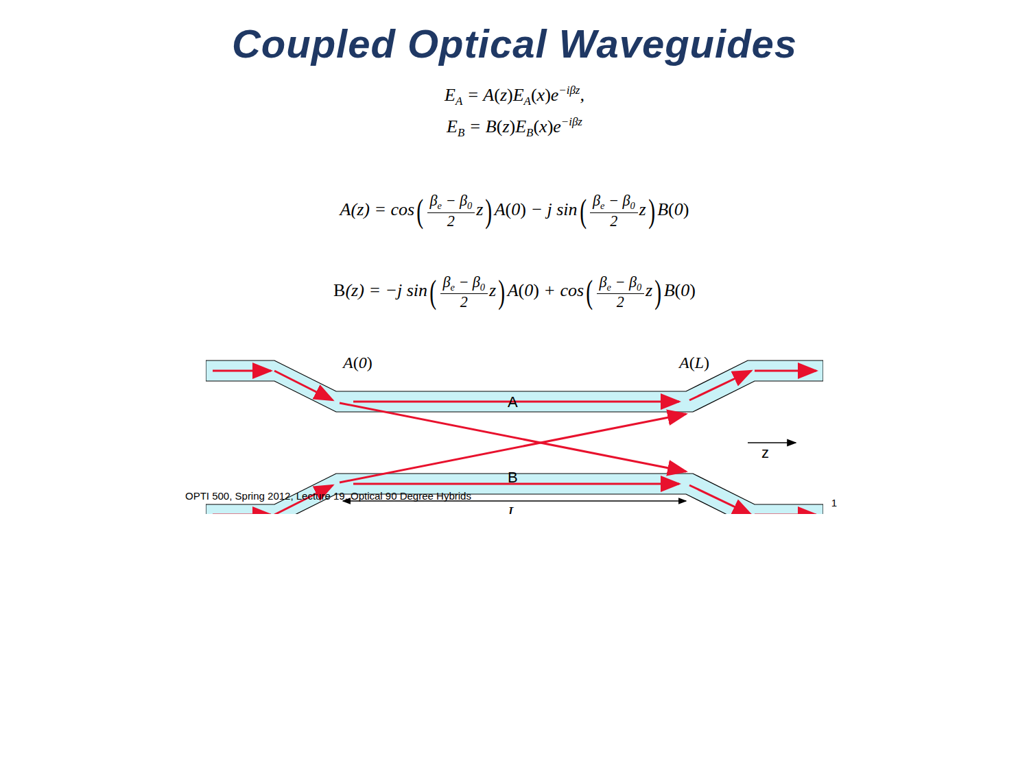Coupled Optical Waveguides
EA = A(z) EA(x) e−iβz,
EB = B(z) EB(x) e−iβz
A(z) = cos(βe − β02z) A(0) − j sin(βe − β02z) B(0)
B(z) = −j sin(βe − β02z) A(0) + cos(βe − β02z) B(0)
A(0) A(L) A B B(0) B(L) L z
OPTI 500, Spring 2012, Lecture 19, Optical 90 Degree Hybrids
1